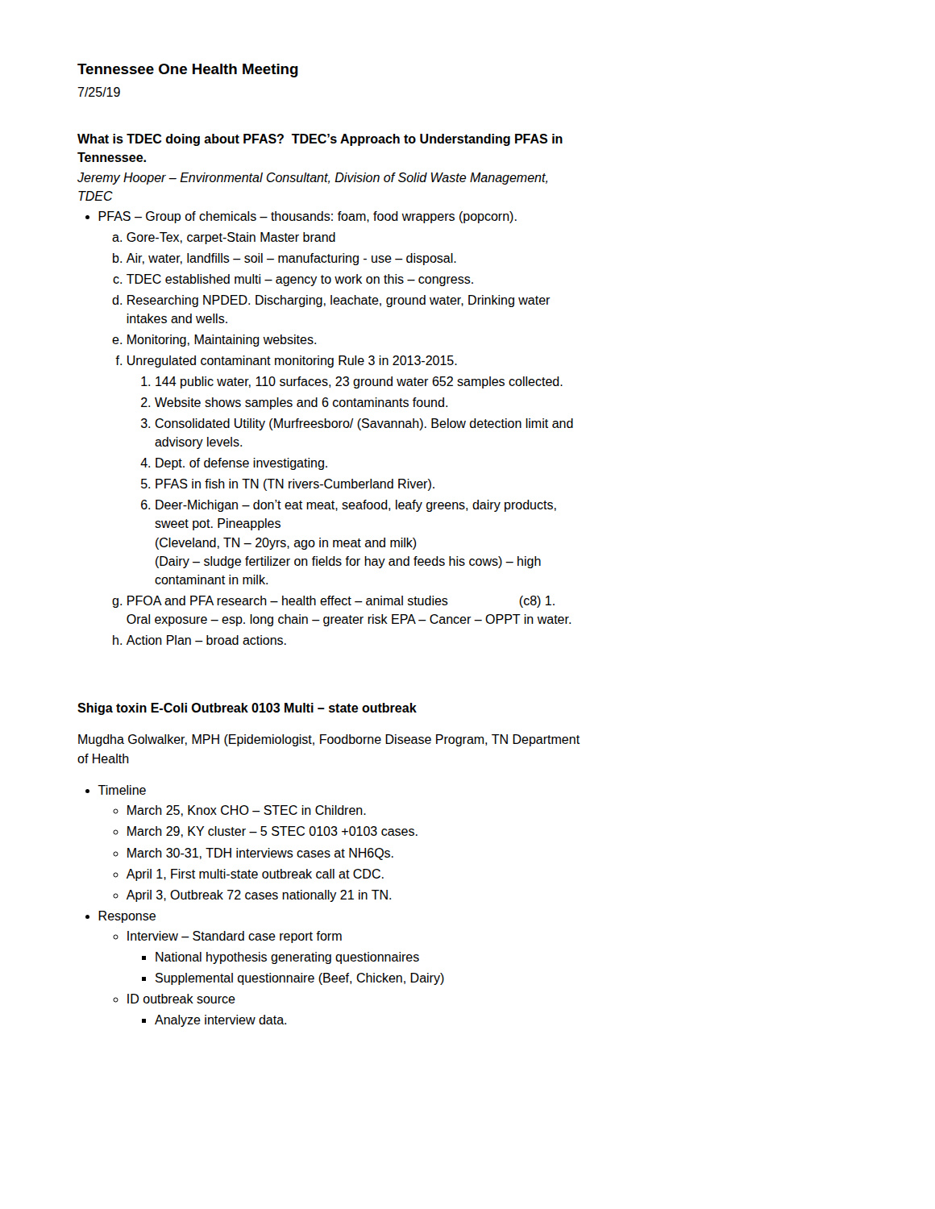Tennessee One Health Meeting
7/25/19
What is TDEC doing about PFAS? TDEC’s Approach to Understanding PFAS in Tennessee.
Jeremy Hooper – Environmental Consultant, Division of Solid Waste Management, TDEC
PFAS – Group of chemicals – thousands: foam, food wrappers (popcorn).
Gore-Tex, carpet-Stain Master brand
Air, water, landfills – soil – manufacturing - use – disposal.
TDEC established multi – agency to work on this – congress.
Researching NPDED. Discharging, leachate, ground water, Drinking water intakes and wells.
Monitoring, Maintaining websites.
Unregulated contaminant monitoring Rule 3 in 2013-2015.
144 public water, 110 surfaces, 23 ground water 652 samples collected.
Website shows samples and 6 contaminants found.
Consolidated Utility (Murfreesboro/ (Savannah). Below detection limit and advisory levels.
Dept. of defense investigating.
PFAS in fish in TN (TN rivers-Cumberland River).
Deer-Michigan – don’t eat meat, seafood, leafy greens, dairy products, sweet pot. Pineapples
(Cleveland, TN – 20yrs, ago in meat and milk)
(Dairy – sludge fertilizer on fields for hay and feeds his cows) – high contaminant in milk.
PFOA and PFA research – health effect – animal studies (c8) 1. Oral exposure – esp. long chain – greater risk EPA – Cancer – OPPT in water.
Action Plan – broad actions.
Shiga toxin E-Coli Outbreak 0103 Multi – state outbreak
Mugdha Golwalker, MPH (Epidemiologist, Foodborne Disease Program, TN Department of Health
Timeline
March 25, Knox CHO – STEC in Children.
March 29, KY cluster – 5 STEC 0103 +0103 cases.
March 30-31, TDH interviews cases at NH6Qs.
April 1, First multi-state outbreak call at CDC.
April 3, Outbreak 72 cases nationally 21 in TN.
Response
Interview – Standard case report form
National hypothesis generating questionnaires
Supplemental questionnaire (Beef, Chicken, Dairy)
ID outbreak source
Analyze interview data.